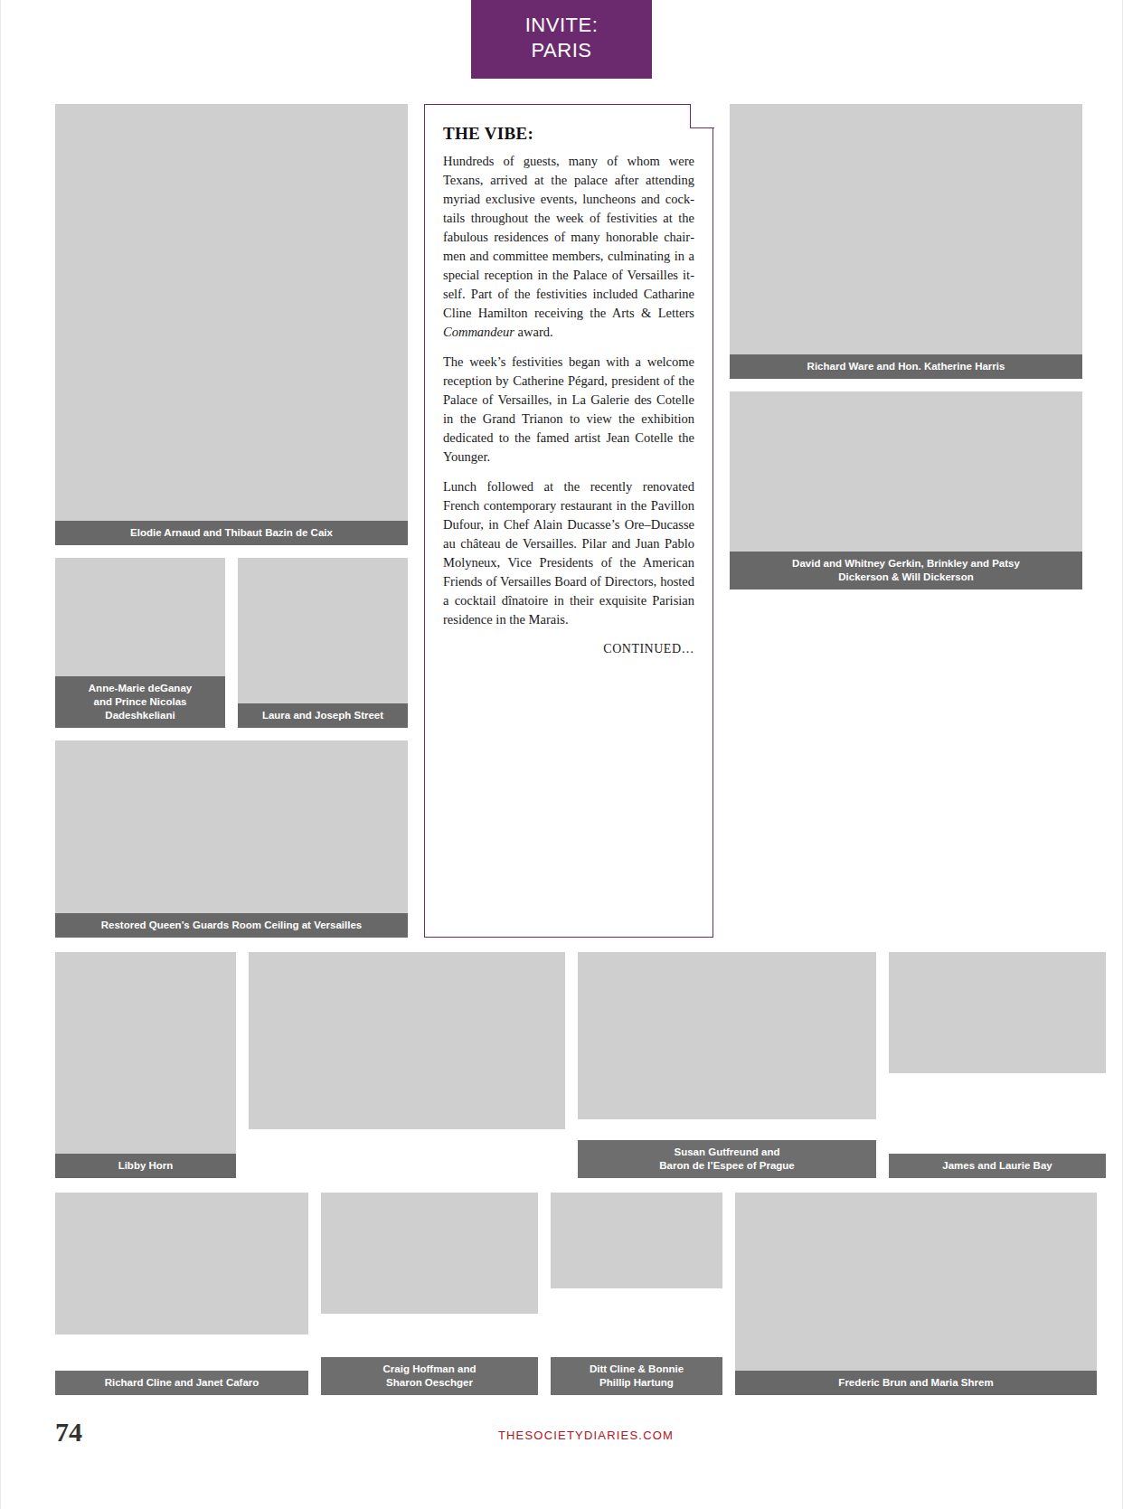INVITE:
PARIS
Elodie Arnaud and Thibaut Bazin de Caix
Anne-Marie deGanay
and Prince Nicolas
Dadeshkeliani
Laura and Joseph Street
Restored Queen’s Guards Room Ceiling at Versailles
THE VIBE:
Hundreds of guests, many of whom were Texans, arrived at the palace after attending myriad exclusive events, luncheons and cocktails throughout the week of festivities at the fabulous residences of many honorable chairmen and committee members, culminating in a special reception in the Palace of Versailles itself. Part of the festivities included Catharine Cline Hamilton receiving the Arts & Letters Commandeur award.
The week’s festivities began with a welcome reception by Catherine Pégard, president of the Palace of Versailles, in La Galerie des Cotelle in the Grand Trianon to view the exhibition dedicated to the famed artist Jean Cotelle the Younger.
Lunch followed at the recently renovated French contemporary restaurant in the Pavillon Dufour, in Chef Alain Ducasse’s Ore–Ducasse au château de Versailles. Pilar and Juan Pablo Molyneux, Vice Presidents of the American Friends of Versailles Board of Directors, hosted a cocktail dînatoire in their exquisite Parisian residence in the Marais.
CONTINUED…
Richard Ware and Hon. Katherine Harris
David and Whitney Gerkin, Brinkley and Patsy
Dickerson & Will Dickerson
Libby Horn
Susan Gutfreund and
Baron de l’Espee of Prague
James and Laurie Bay
Richard Cline and Janet Cafaro
Craig Hoffman and
Sharon Oeschger
Ditt Cline & Bonnie
Phillip Hartung
Frederic Brun and Maria Shrem
74
THESOCIETYDIARIES.COM